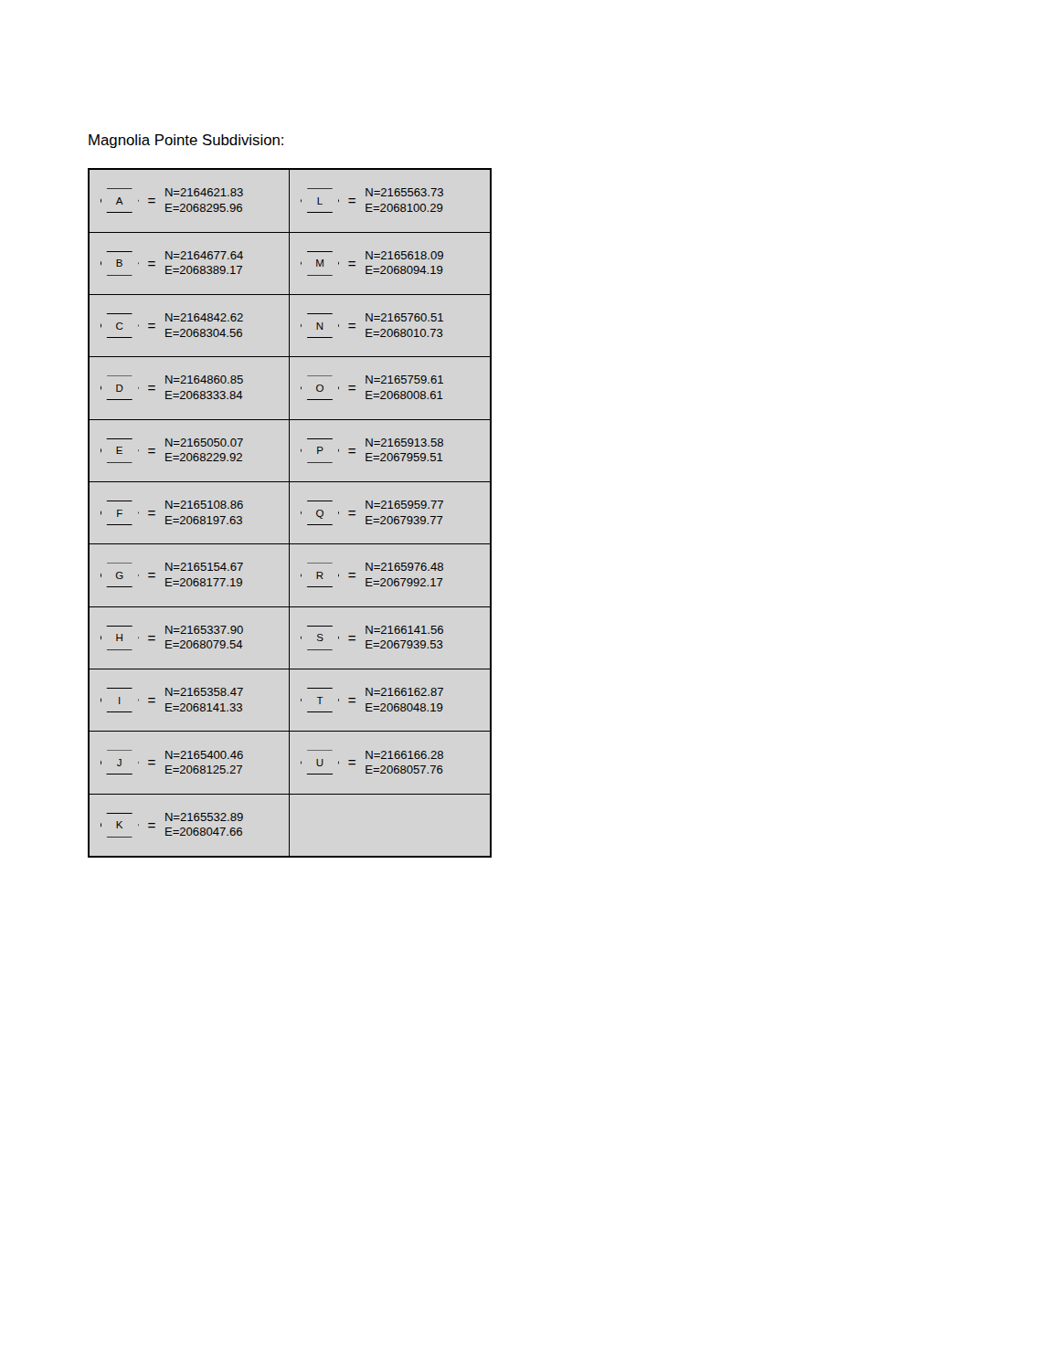Magnolia Pointe Subdivision:
| A = N=2164621.83 E=2068295.96 | L = N=2165563.73 E=2068100.29 |
| B = N=2164677.64 E=2068389.17 | M = N=2165618.09 E=2068094.19 |
| C = N=2164842.62 E=2068304.56 | N = N=2165760.51 E=2068010.73 |
| D = N=2164860.85 E=2068333.84 | O = N=2165759.61 E=2068008.61 |
| E = N=2165050.07 E=2068229.92 | P = N=2165913.58 E=2067959.51 |
| F = N=2165108.86 E=2068197.63 | Q = N=2165959.77 E=2067939.77 |
| G = N=2165154.67 E=2068177.19 | R = N=2165976.48 E=2067992.17 |
| H = N=2165337.90 E=2068079.54 | S = N=2166141.56 E=2067939.53 |
| I = N=2165358.47 E=2068141.33 | T = N=2166162.87 E=2068048.19 |
| J = N=2165400.46 E=2068125.27 | U = N=2166166.28 E=2068057.76 |
| K = N=2165532.89 E=2068047.66 | |